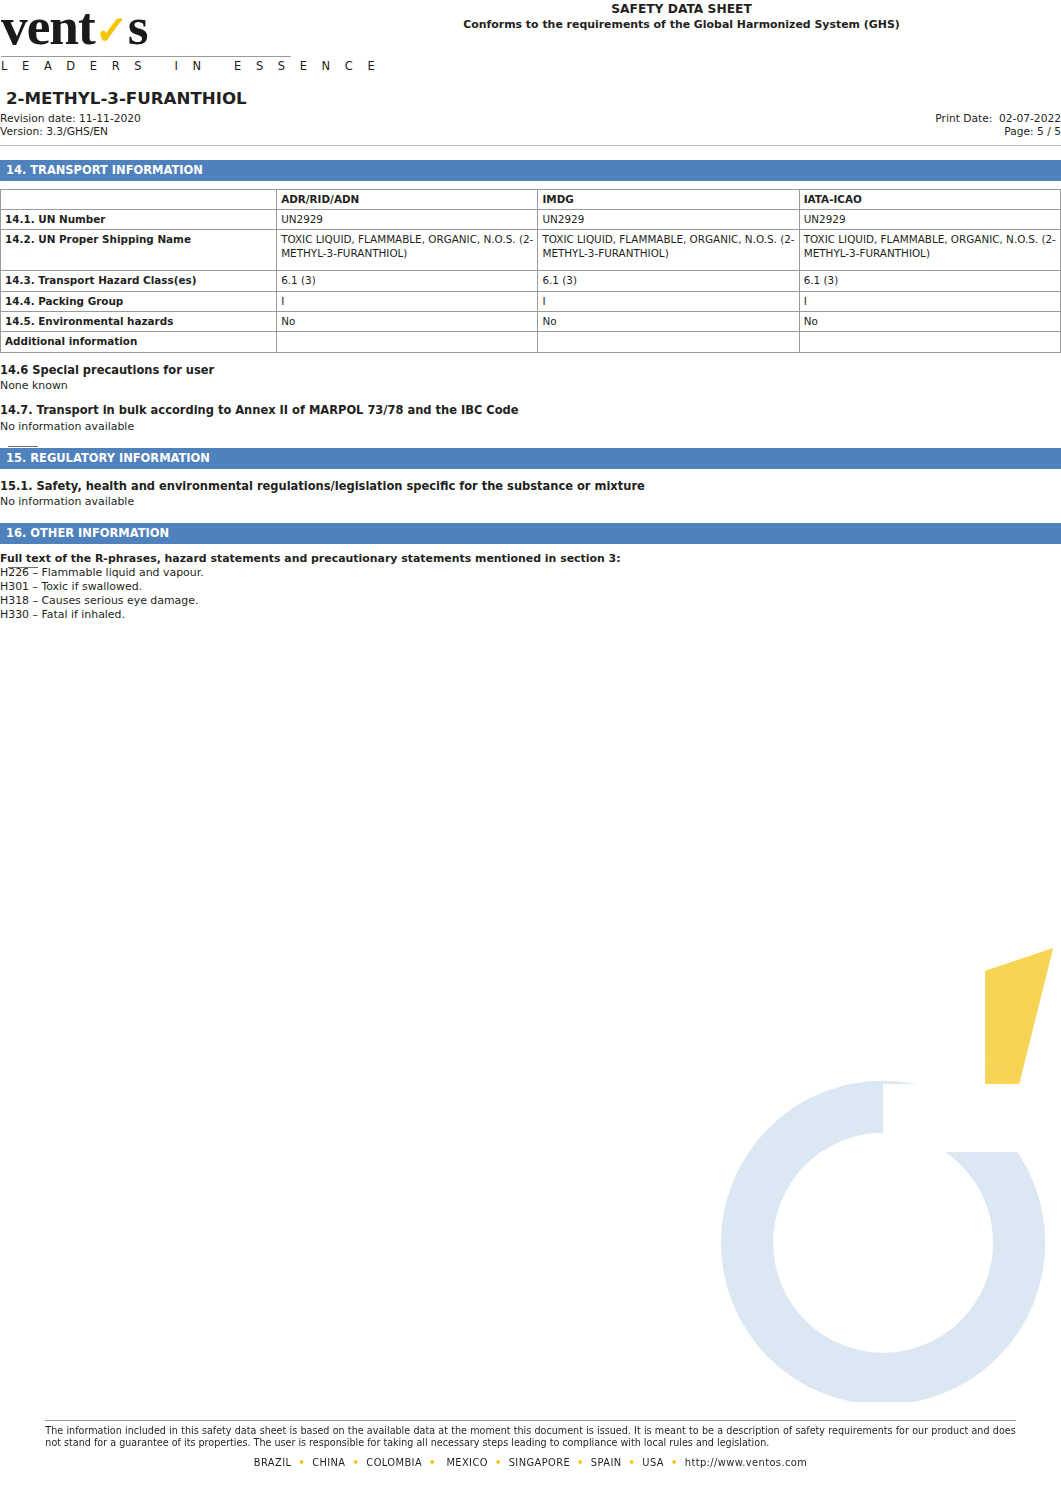| vent ✓ s L E A D E R S I N E S S E N C E | SAFETY DATA SHEET Conforms to the requirements of the Global Harmonized System (GHS) |
2-METHYL-3-FURANTHIOL
| Revision date: 11-11-2020 | Print Date: 02-07-2022 |
| Version: 3.3/GHS/EN | Page: 5 / 5 |
14. TRANSPORT INFORMATION
| | ADR/RID/ADN | IMDG | IATA-ICAO |
| --- | --- | --- | --- |
| 14.1. UN Number | UN2929 | UN2929 | UN2929 |
| 14.2. UN Proper Shipping Name | TOXIC LIQUID, FLAMMABLE, ORGANIC, N.O.S. (2-METHYL-3-FURANTHIOL) | TOXIC LIQUID, FLAMMABLE, ORGANIC, N.O.S. (2-METHYL-3-FURANTHIOL) | TOXIC LIQUID, FLAMMABLE, ORGANIC, N.O.S. (2-METHYL-3-FURANTHIOL) |
| 14.3. Transport Hazard Class(es) | 6.1 (3) | 6.1 (3) | 6.1 (3) |
| 14.4. Packing Group | I | I | I |
| 14.5. Environmental hazards | No | No | No |
| Additional information | | | |
14.6 Special precautions for user
None known
14.7. Transport in bulk according to Annex II of MARPOL 73/78 and the IBC Code
No information available
15. REGULATORY INFORMATION
15.1. Safety, health and environmental regulations/legislation specific for the substance or mixture
No information available
16. OTHER INFORMATION
Full text of the R-phrases, hazard statements and precautionary statements mentioned in section 3:
H226 – Flammable liquid and vapour.
H301 – Toxic if swallowed.
H318 – Causes serious eye damage.
H330 – Fatal if inhaled.
The information included in this safety data sheet is based on the available data at the moment this document is issued. It is meant to be a description of safety requirements for our product and does not stand for a guarantee of its properties. The user is responsible for taking all necessary steps leading to compliance with local rules and legislation.
BRAZIL • CHINA • COLOMBIA • MEXICO • SINGAPORE • SPAIN • USA • http://www.ventos.com